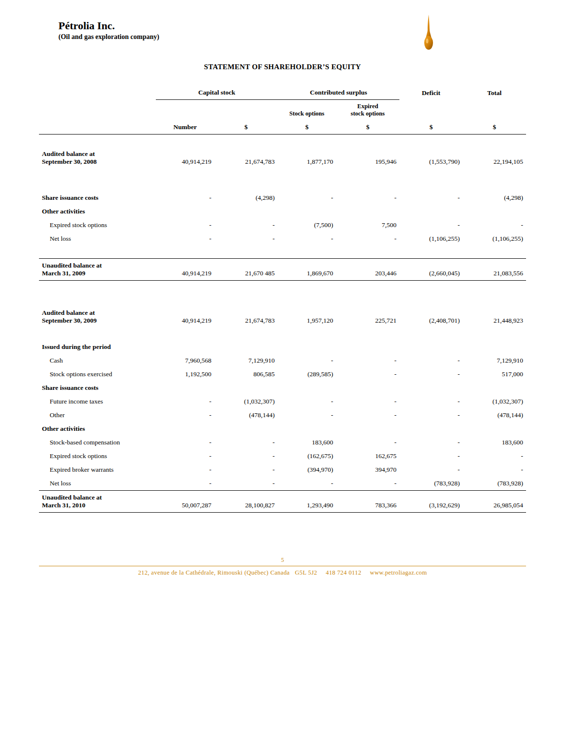Pétrolia Inc.
(Oil and gas exploration company)
STATEMENT OF SHAREHOLDER’S EQUITY
| | Capital stock | Contributed surplus | Deficit | Total |
| --- | --- | --- | --- | --- |
| | | | Stock options | Expired stock options | | |
| | Number | $ | $ | $ | $ | $ |
| Audited balance at September 30, 2008 | 40,914,219 | 21,674,783 | 1,877,170 | 195,946 | (1,553,790) | 22,194,105 |
| Share issuance costs | - | (4,298) | - | - | - | (4,298) |
| Other activities | | | | | | |
| Expired stock options | - | - | (7,500) | 7,500 | - | - |
| Net loss | - | - | - | - | (1,106,255) | (1,106,255) |
| Unaudited balance at March 31, 2009 | 40,914,219 | 21,670 485 | 1,869,670 | 203,446 | (2,660,045) | 21,083,556 |
| Audited balance at September 30, 2009 | 40,914,219 | 21,674,783 | 1,957,120 | 225,721 | (2,408,701) | 21,448,923 |
| Issued during the period | | | | | | |
| Cash | 7,960,568 | 7,129,910 | - | - | - | 7,129,910 |
| Stock options exercised | 1,192,500 | 806,585 | (289,585) | - | - | 517,000 |
| Share issuance costs | | | | | | |
| Future income taxes | - | (1,032,307) | - | - | - | (1,032,307) |
| Other | - | (478,144) | - | - | - | (478,144) |
| Other activities | | | | | | |
| Stock-based compensation | - | - | 183,600 | - | - | 183,600 |
| Expired stock options | - | - | (162,675) | 162,675 | - | - |
| Expired broker warrants | - | - | (394,970) | 394,970 | - | - |
| Net loss | - | - | - | - | (783,928) | (783,928) |
| Unaudited balance at March 31, 2010 | 50,007,287 | 28,100,827 | 1,293,490 | 783,366 | (3,192,629) | 26,985,054 |
5
212, avenue de la Cathédrale, Rimouski (Québec) Canada G5L 5J2 418 724 0112 www.petroliagaz.com